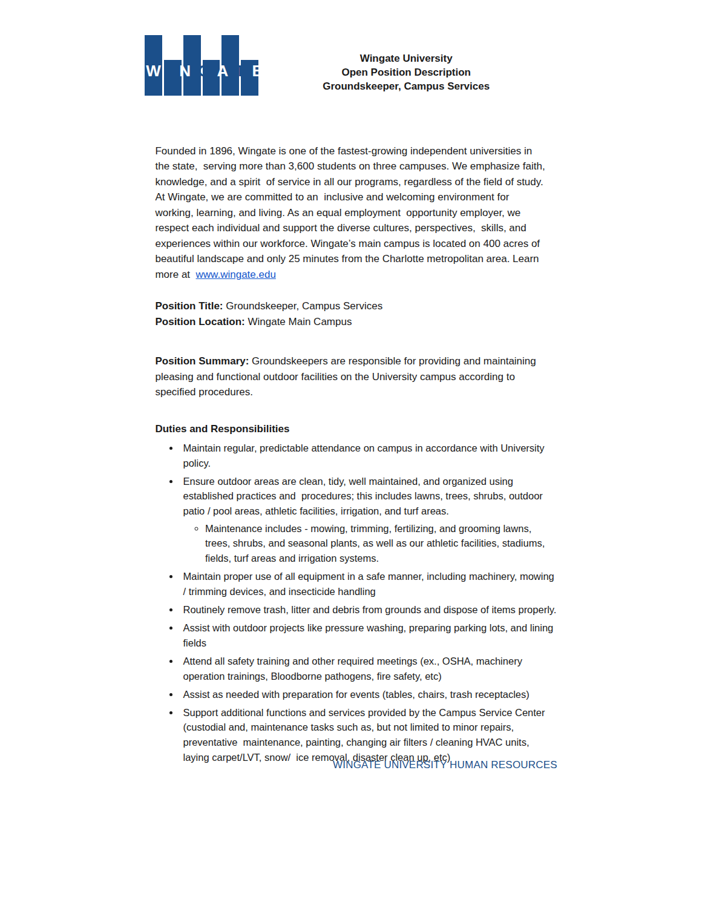WINGATE
Wingate University
Open Position Description
Groundskeeper, Campus Services
Founded in 1896, Wingate is one of the fastest-growing independent universities in the state, serving more than 3,600 students on three campuses. We emphasize faith, knowledge, and a spirit of service in all our programs, regardless of the field of study. At Wingate, we are committed to an inclusive and welcoming environment for working, learning, and living. As an equal employment opportunity employer, we respect each individual and support the diverse cultures, perspectives, skills, and experiences within our workforce. Wingate’s main campus is located on 400 acres of beautiful landscape and only 25 minutes from the Charlotte metropolitan area. Learn more at www.wingate.edu
Position Title: Groundskeeper, Campus Services
Position Location: Wingate Main Campus
Position Summary: Groundskeepers are responsible for providing and maintaining pleasing and functional outdoor facilities on the University campus according to specified procedures.
Duties and Responsibilities
Maintain regular, predictable attendance on campus in accordance with University policy.
Ensure outdoor areas are clean, tidy, well maintained, and organized using established practices and procedures; this includes lawns, trees, shrubs, outdoor patio / pool areas, athletic facilities, irrigation, and turf areas.
Maintenance includes - mowing, trimming, fertilizing, and grooming lawns, trees, shrubs, and seasonal plants, as well as our athletic facilities, stadiums, fields, turf areas and irrigation systems.
Maintain proper use of all equipment in a safe manner, including machinery, mowing / trimming devices, and insecticide handling
Routinely remove trash, litter and debris from grounds and dispose of items properly.
Assist with outdoor projects like pressure washing, preparing parking lots, and lining fields
Attend all safety training and other required meetings (ex., OSHA, machinery operation trainings, Bloodborne pathogens, fire safety, etc)
Assist as needed with preparation for events (tables, chairs, trash receptacles)
Support additional functions and services provided by the Campus Service Center (custodial and, maintenance tasks such as, but not limited to minor repairs, preventative maintenance, painting, changing air filters / cleaning HVAC units, laying carpet/LVT, snow/ ice removal, disaster clean up, etc)
WINGATE UNIVERSITY HUMAN RESOURCES